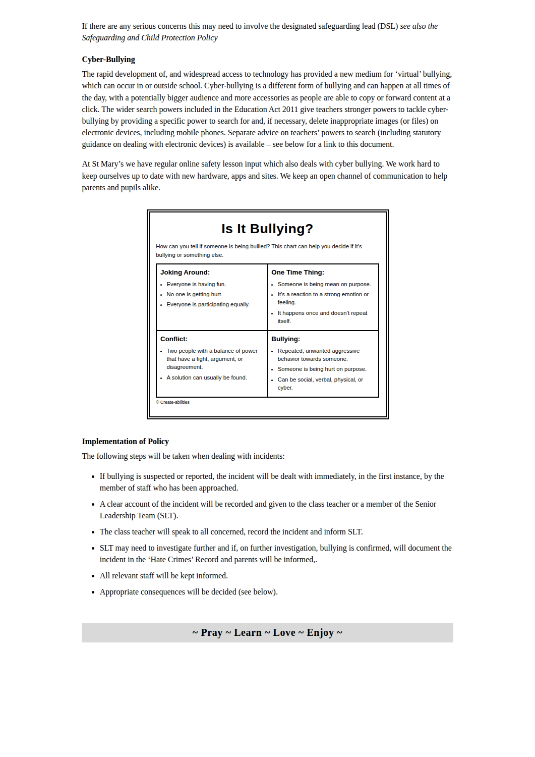If there are any serious concerns this may need to involve the designated safeguarding lead (DSL) see also the Safeguarding and Child Protection Policy
Cyber-Bullying
The rapid development of, and widespread access to technology has provided a new medium for ‘virtual’ bullying, which can occur in or outside school. Cyber-bullying is a different form of bullying and can happen at all times of the day, with a potentially bigger audience and more accessories as people are able to copy or forward content at a click. The wider search powers included in the Education Act 2011 give teachers stronger powers to tackle cyber-bullying by providing a specific power to search for and, if necessary, delete inappropriate images (or files) on electronic devices, including mobile phones. Separate advice on teachers’ powers to search (including statutory guidance on dealing with electronic devices) is available – see below for a link to this document.
At St Mary’s we have regular online safety lesson input which also deals with cyber bullying. We work hard to keep ourselves up to date with new hardware, apps and sites. We keep an open channel of communication to help parents and pupils alike.
Is It Bullying?
How can you tell if someone is being bullied? This chart can help you decide if it’s bullying or something else.
Joking Around:
Everyone is having fun.
No one is getting hurt.
Everyone is participating equally.
One Time Thing:
Someone is being mean on purpose.
It’s a reaction to a strong emotion or feeling.
It happens once and doesn’t repeat itself.
Conflict:
Two people with a balance of power that have a fight, argument, or disagreement.
A solution can usually be found.
Bullying:
Repeated, unwanted aggressive behavior towards someone.
Someone is being hurt on purpose.
Can be social, verbal, physical, or cyber.
© Create-abilities
Implementation of Policy
The following steps will be taken when dealing with incidents:
If bullying is suspected or reported, the incident will be dealt with immediately, in the first instance, by the member of staff who has been approached.
A clear account of the incident will be recorded and given to the class teacher or a member of the Senior Leadership Team (SLT).
The class teacher will speak to all concerned, record the incident and inform SLT.
SLT may need to investigate further and if, on further investigation, bullying is confirmed, will document the incident in the ‘Hate Crimes’ Record and parents will be informed,.
All relevant staff will be kept informed.
Appropriate consequences will be decided (see below).
~ Pray ~ Learn ~ Love ~ Enjoy ~